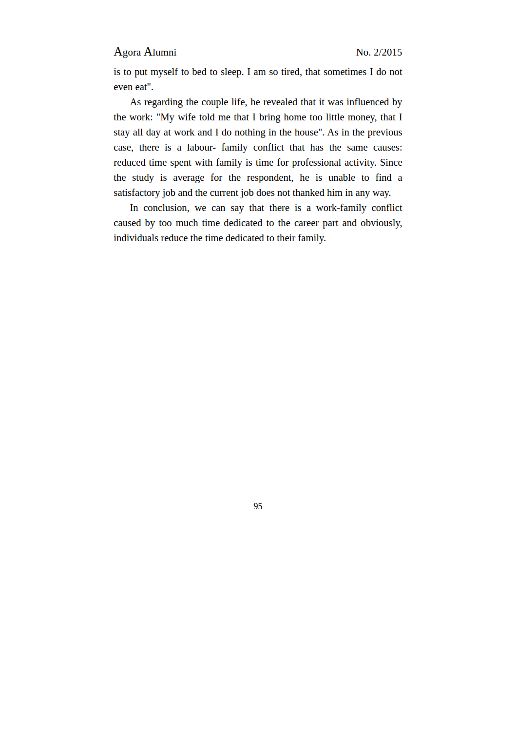Agora Alumni No. 2/2015
is to put myself to bed to sleep. I am so tired, that sometimes I do not even eat".
As regarding the couple life, he revealed that it was influenced by the work: "My wife told me that I bring home too little money, that I stay all day at work and I do nothing in the house". As in the previous case, there is a labour- family conflict that has the same causes: reduced time spent with family is time for professional activity. Since the study is average for the respondent, he is unable to find a satisfactory job and the current job does not thanked him in any way.
In conclusion, we can say that there is a work-family conflict caused by too much time dedicated to the career part and obviously, individuals reduce the time dedicated to their family.
95